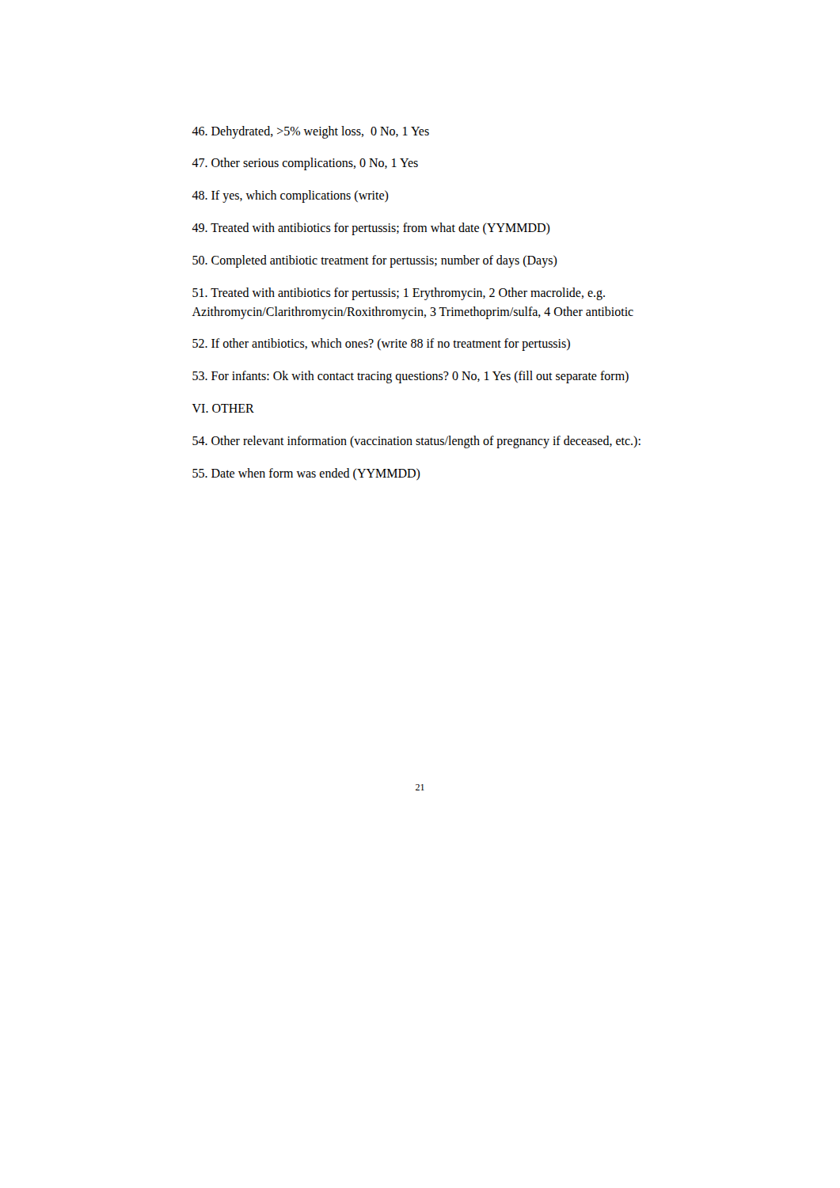46. Dehydrated, >5% weight loss, 0 No, 1 Yes
47. Other serious complications, 0 No, 1 Yes
48. If yes, which complications (write)
49. Treated with antibiotics for pertussis; from what date (YYMMDD)
50. Completed antibiotic treatment for pertussis; number of days (Days)
51. Treated with antibiotics for pertussis; 1 Erythromycin, 2 Other macrolide, e.g. Azithromycin/Clarithromycin/Roxithromycin, 3 Trimethoprim/sulfa, 4 Other antibiotic
52. If other antibiotics, which ones? (write 88 if no treatment for pertussis)
53. For infants: Ok with contact tracing questions? 0 No, 1 Yes (fill out separate form)
VI. OTHER
54. Other relevant information (vaccination status/length of pregnancy if deceased, etc.):
55. Date when form was ended (YYMMDD)
21